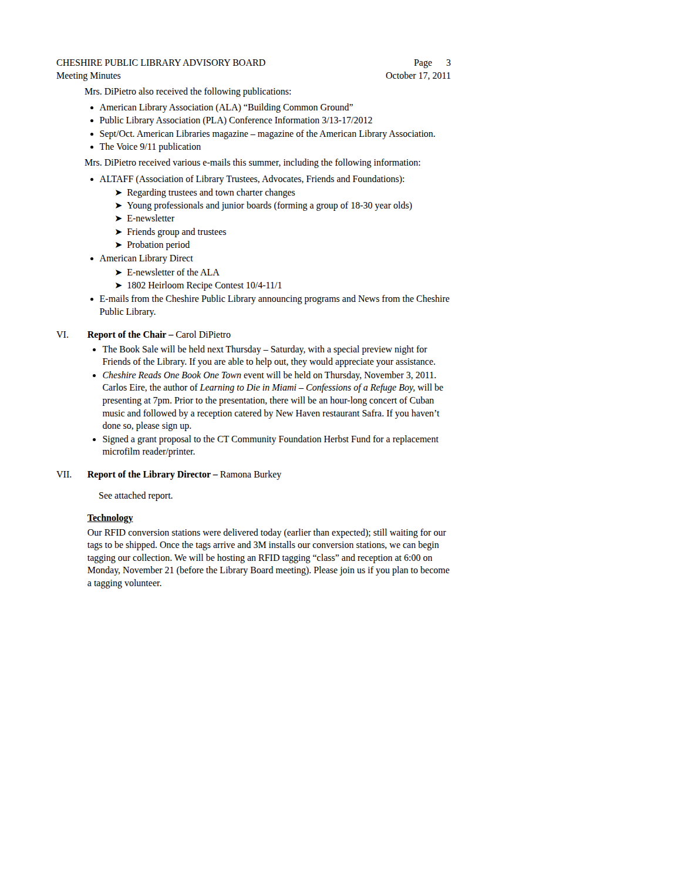CHESHIRE PUBLIC LIBRARY ADVISORY BOARD
Meeting Minutes
Page3
October 17, 2011
Mrs. DiPietro also received the following publications:
American Library Association (ALA) “Building Common Ground”
Public Library Association (PLA) Conference Information 3/13-17/2012
Sept/Oct. American Libraries magazine – magazine of the American Library Association.
The Voice 9/11 publication
Mrs. DiPietro received various e-mails this summer, including the following information:
ALTAFF (Association of Library Trustees, Advocates, Friends and Foundations):
Regarding trustees and town charter changes
Young professionals and junior boards (forming a group of 18-30 year olds)
E-newsletter
Friends group and trustees
Probation period
American Library Direct
E-newsletter of the ALA
1802 Heirloom Recipe Contest 10/4-11/1
E-mails from the Cheshire Public Library announcing programs and News from the Cheshire Public Library.
VI.
Report of the Chair – Carol DiPietro
The Book Sale will be held next Thursday – Saturday, with a special preview night for Friends of the Library. If you are able to help out, they would appreciate your assistance.
Cheshire Reads One Book One Town event will be held on Thursday, November 3, 2011. Carlos Eire, the author of Learning to Die in Miami – Confessions of a Refuge Boy, will be presenting at 7pm. Prior to the presentation, there will be an hour-long concert of Cuban music and followed by a reception catered by New Haven restaurant Safra. If you haven’t done so, please sign up.
Signed a grant proposal to the CT Community Foundation Herbst Fund for a replacement microfilm reader/printer.
VII.
Report of the Library Director – Ramona Burkey
See attached report.
Technology
Our RFID conversion stations were delivered today (earlier than expected); still waiting for our tags to be shipped. Once the tags arrive and 3M installs our conversion stations, we can begin tagging our collection. We will be hosting an RFID tagging “class” and reception at 6:00 on Monday, November 21 (before the Library Board meeting). Please join us if you plan to become a tagging volunteer.